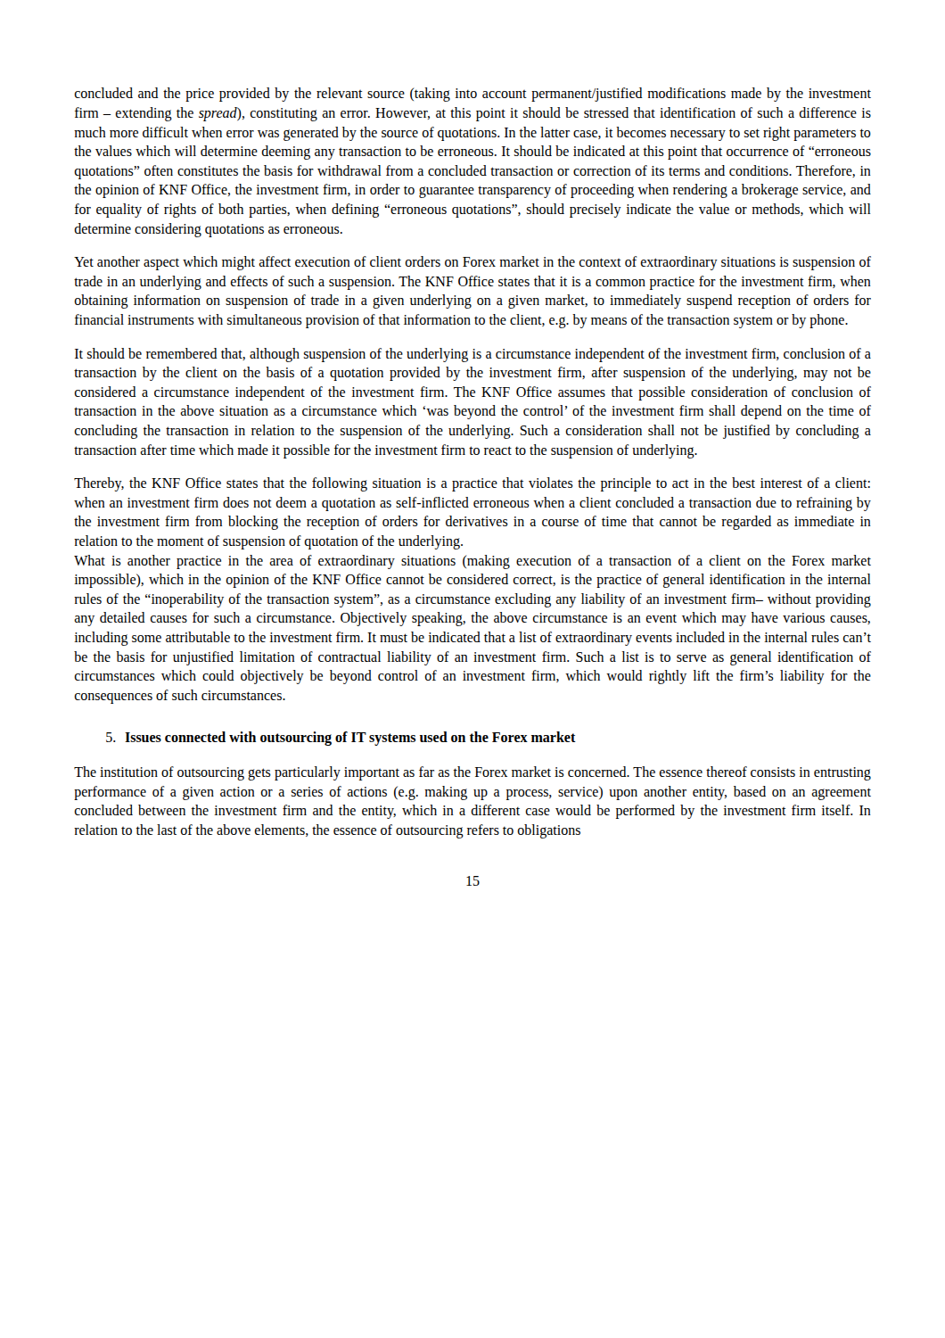concluded and the price provided by the relevant source (taking into account permanent/justified modifications made by the investment firm – extending the spread), constituting an error. However, at this point it should be stressed that identification of such a difference is much more difficult when error was generated by the source of quotations. In the latter case, it becomes necessary to set right parameters to the values which will determine deeming any transaction to be erroneous. It should be indicated at this point that occurrence of “erroneous quotations” often constitutes the basis for withdrawal from a concluded transaction or correction of its terms and conditions. Therefore, in the opinion of KNF Office, the investment firm, in order to guarantee transparency of proceeding when rendering a brokerage service, and for equality of rights of both parties, when defining “erroneous quotations”, should precisely indicate the value or methods, which will determine considering quotations as erroneous.
Yet another aspect which might affect execution of client orders on Forex market in the context of extraordinary situations is suspension of trade in an underlying and effects of such a suspension. The KNF Office states that it is a common practice for the investment firm, when obtaining information on suspension of trade in a given underlying on a given market, to immediately suspend reception of orders for financial instruments with simultaneous provision of that information to the client, e.g. by means of the transaction system or by phone.
It should be remembered that, although suspension of the underlying is a circumstance independent of the investment firm, conclusion of a transaction by the client on the basis of a quotation provided by the investment firm, after suspension of the underlying, may not be considered a circumstance independent of the investment firm. The KNF Office assumes that possible consideration of conclusion of transaction in the above situation as a circumstance which ‘was beyond the control’ of the investment firm shall depend on the time of concluding the transaction in relation to the suspension of the underlying. Such a consideration shall not be justified by concluding a transaction after time which made it possible for the investment firm to react to the suspension of underlying.
Thereby, the KNF Office states that the following situation is a practice that violates the principle to act in the best interest of a client: when an investment firm does not deem a quotation as self-inflicted erroneous when a client concluded a transaction due to refraining by the investment firm from blocking the reception of orders for derivatives in a course of time that cannot be regarded as immediate in relation to the moment of suspension of quotation of the underlying.
What is another practice in the area of extraordinary situations (making execution of a transaction of a client on the Forex market impossible), which in the opinion of the KNF Office cannot be considered correct, is the practice of general identification in the internal rules of the “inoperability of the transaction system”, as a circumstance excluding any liability of an investment firm– without providing any detailed causes for such a circumstance. Objectively speaking, the above circumstance is an event which may have various causes, including some attributable to the investment firm. It must be indicated that a list of extraordinary events included in the internal rules can’t be the basis for unjustified limitation of contractual liability of an investment firm. Such a list is to serve as general identification of circumstances which could objectively be beyond control of an investment firm, which would rightly lift the firm’s liability for the consequences of such circumstances.
5. Issues connected with outsourcing of IT systems used on the Forex market
The institution of outsourcing gets particularly important as far as the Forex market is concerned. The essence thereof consists in entrusting performance of a given action or a series of actions (e.g. making up a process, service) upon another entity, based on an agreement concluded between the investment firm and the entity, which in a different case would be performed by the investment firm itself. In relation to the last of the above elements, the essence of outsourcing refers to obligations
15